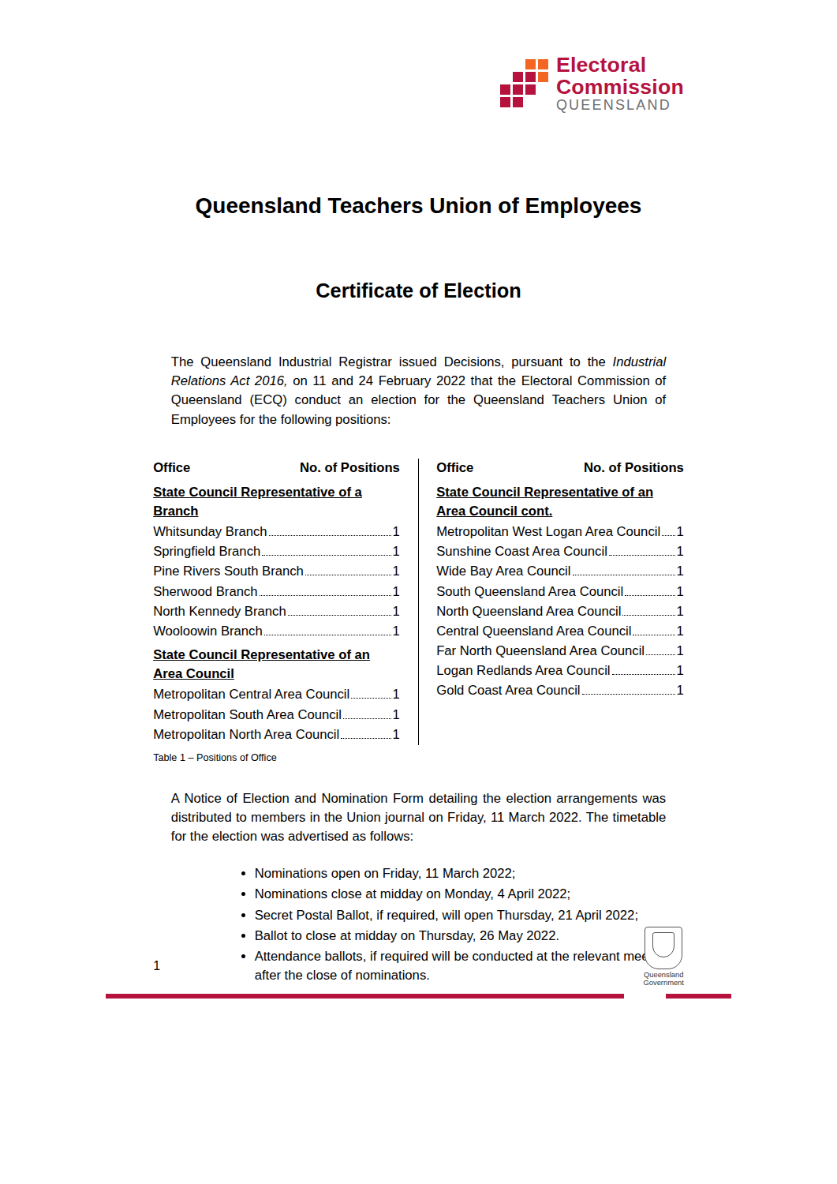Electoral
Commission
QUEENSLAND
Queensland Teachers Union of Employees
Certificate of Election
The Queensland Industrial Registrar issued Decisions, pursuant to the Industrial Relations Act 2016, on 11 and 24 February 2022 that the Electoral Commission of Queensland (ECQ) conduct an election for the Queensland Teachers Union of Employees for the following positions:
Office No. of Positions
State Council Representative of a Branch
Whitsunday Branch 1
Springfield Branch 1
Pine Rivers South Branch 1
Sherwood Branch 1
North Kennedy Branch 1
Wooloowin Branch 1
State Council Representative of an Area Council
Metropolitan Central Area Council 1
Metropolitan South Area Council 1
Metropolitan North Area Council 1
Office No. of Positions
State Council Representative of an Area Council cont.
Metropolitan West Logan Area Council 1
Sunshine Coast Area Council 1
Wide Bay Area Council 1
South Queensland Area Council 1
North Queensland Area Council 1
Central Queensland Area Council 1
Far North Queensland Area Council 1
Logan Redlands Area Council 1
Gold Coast Area Council 1
Table 1 – Positions of Office
A Notice of Election and Nomination Form detailing the election arrangements was distributed to members in the Union journal on Friday, 11 March 2022. The timetable for the election was advertised as follows:
Nominations open on Friday, 11 March 2022;
Nominations close at midday on Monday, 4 April 2022;
Secret Postal Ballot, if required, will open Thursday, 21 April 2022;
Ballot to close at midday on Thursday, 26 May 2022.
Attendance ballots, if required will be conducted at the relevant meeting after the close of nominations.
1
Queensland
Government